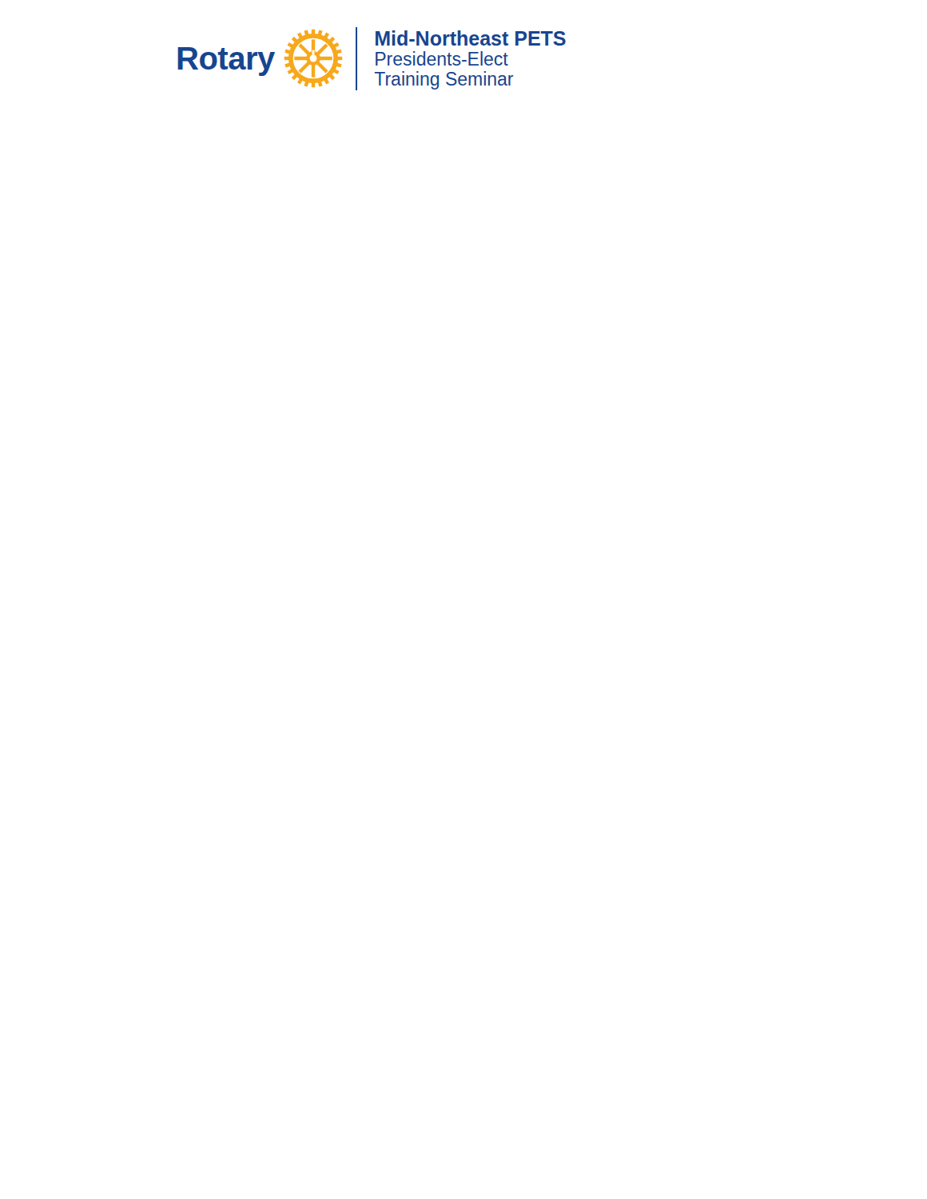Rotary
Rotary International wheel emblem
Mid-Northeast PETS
Presidents-Elect
Training Seminar